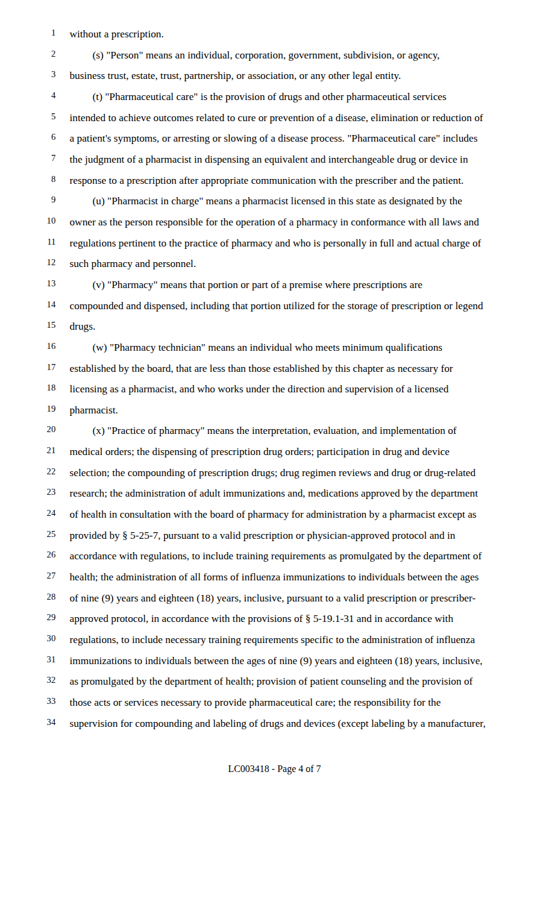without a prescription.
(s) "Person" means an individual, corporation, government, subdivision, or agency,
business trust, estate, trust, partnership, or association, or any other legal entity.
(t) "Pharmaceutical care" is the provision of drugs and other pharmaceutical services
intended to achieve outcomes related to cure or prevention of a disease, elimination or reduction of
a patient's symptoms, or arresting or slowing of a disease process. "Pharmaceutical care" includes
the judgment of a pharmacist in dispensing an equivalent and interchangeable drug or device in
response to a prescription after appropriate communication with the prescriber and the patient.
(u) "Pharmacist in charge" means a pharmacist licensed in this state as designated by the
owner as the person responsible for the operation of a pharmacy in conformance with all laws and
regulations pertinent to the practice of pharmacy and who is personally in full and actual charge of
such pharmacy and personnel.
(v) "Pharmacy" means that portion or part of a premise where prescriptions are
compounded and dispensed, including that portion utilized for the storage of prescription or legend
drugs.
(w) "Pharmacy technician" means an individual who meets minimum qualifications
established by the board, that are less than those established by this chapter as necessary for
licensing as a pharmacist, and who works under the direction and supervision of a licensed
pharmacist.
(x) "Practice of pharmacy" means the interpretation, evaluation, and implementation of
medical orders; the dispensing of prescription drug orders; participation in drug and device
selection; the compounding of prescription drugs; drug regimen reviews and drug or drug-related
research; the administration of adult immunizations and, medications approved by the department
of health in consultation with the board of pharmacy for administration by a pharmacist except as
provided by § 5-25-7, pursuant to a valid prescription or physician-approved protocol and in
accordance with regulations, to include training requirements as promulgated by the department of
health; the administration of all forms of influenza immunizations to individuals between the ages
of nine (9) years and eighteen (18) years, inclusive, pursuant to a valid prescription or prescriber-
approved protocol, in accordance with the provisions of § 5-19.1-31 and in accordance with
regulations, to include necessary training requirements specific to the administration of influenza
immunizations to individuals between the ages of nine (9) years and eighteen (18) years, inclusive,
as promulgated by the department of health; provision of patient counseling and the provision of
those acts or services necessary to provide pharmaceutical care; the responsibility for the
supervision for compounding and labeling of drugs and devices (except labeling by a manufacturer,
LC003418 - Page 4 of 7